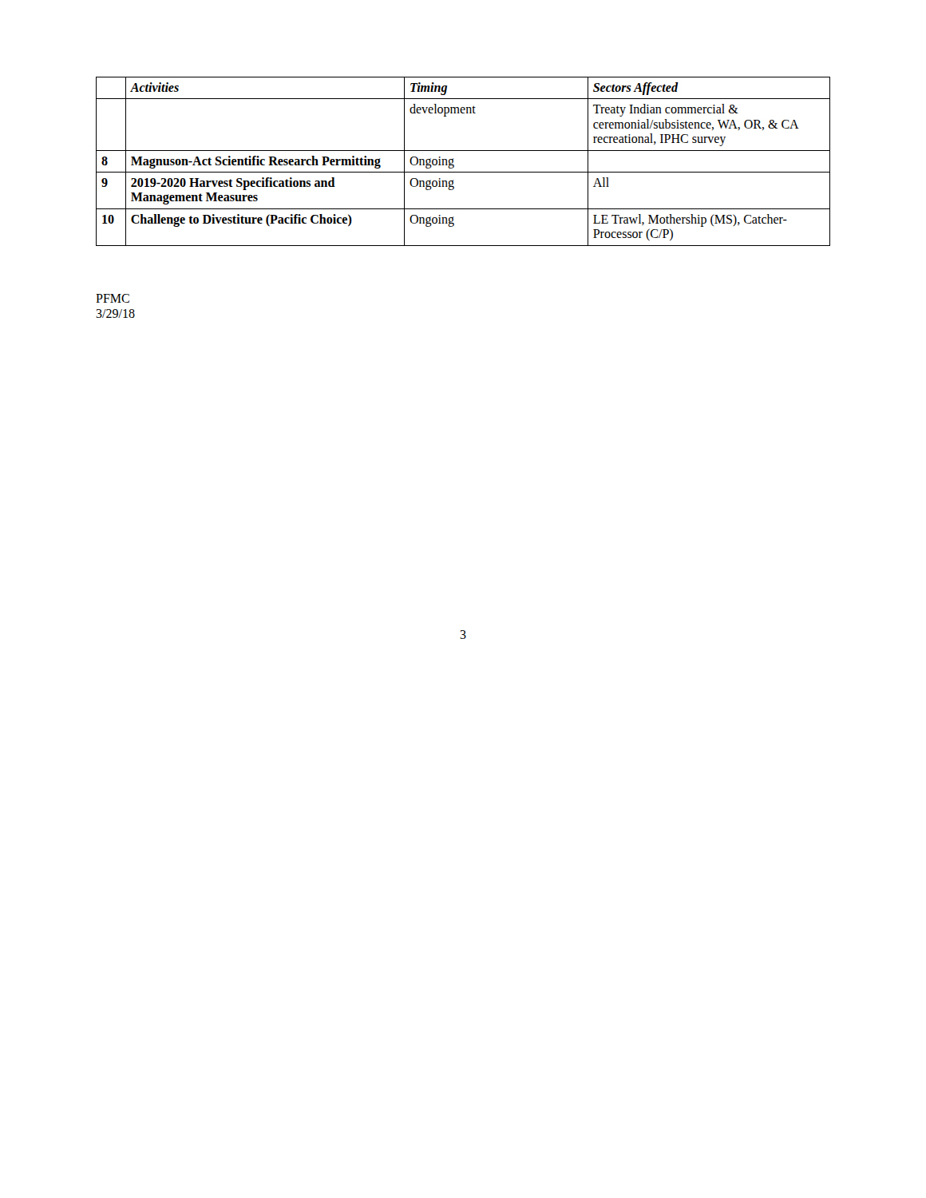| | Activities | Timing | Sectors Affected |
| --- | --- | --- | --- |
| | | development | Treaty Indian commercial & ceremonial/subsistence, WA, OR, & CA recreational, IPHC survey |
| 8 | Magnuson-Act Scientific Research Permitting | Ongoing | |
| 9 | 2019-2020 Harvest Specifications and Management Measures | Ongoing | All |
| 10 | Challenge to Divestiture (Pacific Choice) | Ongoing | LE Trawl, Mothership (MS), Catcher-Processor (C/P) |
PFMC
3/29/18
3